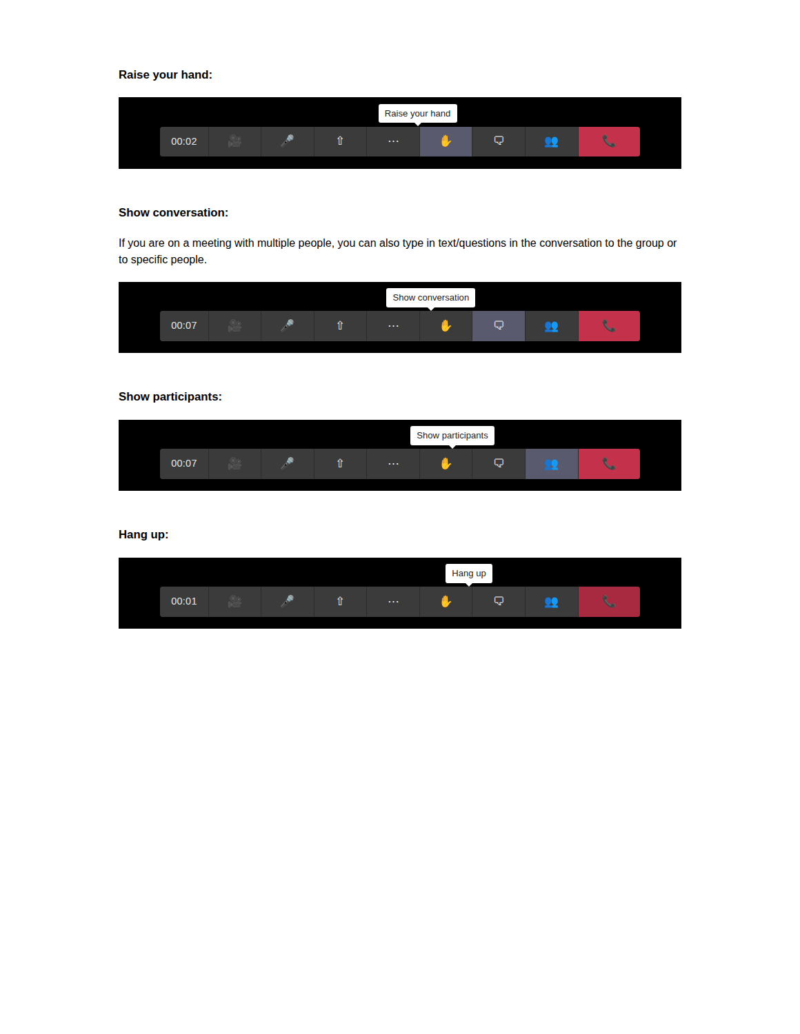Raise your hand:
Raise your hand
00:02
🎥
🎤
⇧
⋯
✋
🗨
👥
📞
Show conversation:
If you are on a meeting with multiple people, you can also type in text/questions in the conversation to the group or to specific people.
Show conversation
00:07
🎥
🎤
⇧
⋯
✋
🗨
👥
📞
Show participants:
Show participants
00:07
🎥
🎤
⇧
⋯
✋
🗨
👥
📞
Hang up:
Hang up
00:01
🎥
🎤
⇧
⋯
✋
🗨
👥
📞